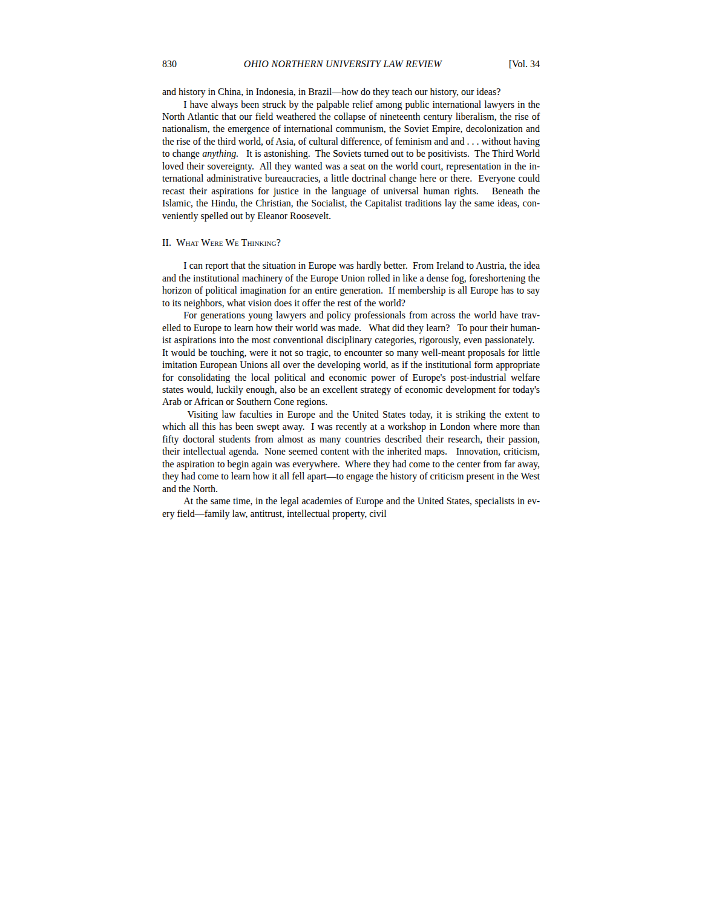830 OHIO NORTHERN UNIVERSITY LAW REVIEW [Vol. 34
and history in China, in Indonesia, in Brazil—how do they teach our history, our ideas?
I have always been struck by the palpable relief among public international lawyers in the North Atlantic that our field weathered the collapse of nineteenth century liberalism, the rise of nationalism, the emergence of international communism, the Soviet Empire, decolonization and the rise of the third world, of Asia, of cultural difference, of feminism and and . . . without having to change anything. It is astonishing. The Soviets turned out to be positivists. The Third World loved their sovereignty. All they wanted was a seat on the world court, representation in the international administrative bureaucracies, a little doctrinal change here or there. Everyone could recast their aspirations for justice in the language of universal human rights. Beneath the Islamic, the Hindu, the Christian, the Socialist, the Capitalist traditions lay the same ideas, conveniently spelled out by Eleanor Roosevelt.
II. What Were We Thinking?
I can report that the situation in Europe was hardly better. From Ireland to Austria, the idea and the institutional machinery of the Europe Union rolled in like a dense fog, foreshortening the horizon of political imagination for an entire generation. If membership is all Europe has to say to its neighbors, what vision does it offer the rest of the world?
For generations young lawyers and policy professionals from across the world have travelled to Europe to learn how their world was made. What did they learn? To pour their humanist aspirations into the most conventional disciplinary categories, rigorously, even passionately. It would be touching, were it not so tragic, to encounter so many well-meant proposals for little imitation European Unions all over the developing world, as if the institutional form appropriate for consolidating the local political and economic power of Europe's post-industrial welfare states would, luckily enough, also be an excellent strategy of economic development for today's Arab or African or Southern Cone regions.
Visiting law faculties in Europe and the United States today, it is striking the extent to which all this has been swept away. I was recently at a workshop in London where more than fifty doctoral students from almost as many countries described their research, their passion, their intellectual agenda. None seemed content with the inherited maps. Innovation, criticism, the aspiration to begin again was everywhere. Where they had come to the center from far away, they had come to learn how it all fell apart—to engage the history of criticism present in the West and the North.
At the same time, in the legal academies of Europe and the United States, specialists in every field—family law, antitrust, intellectual property, civil